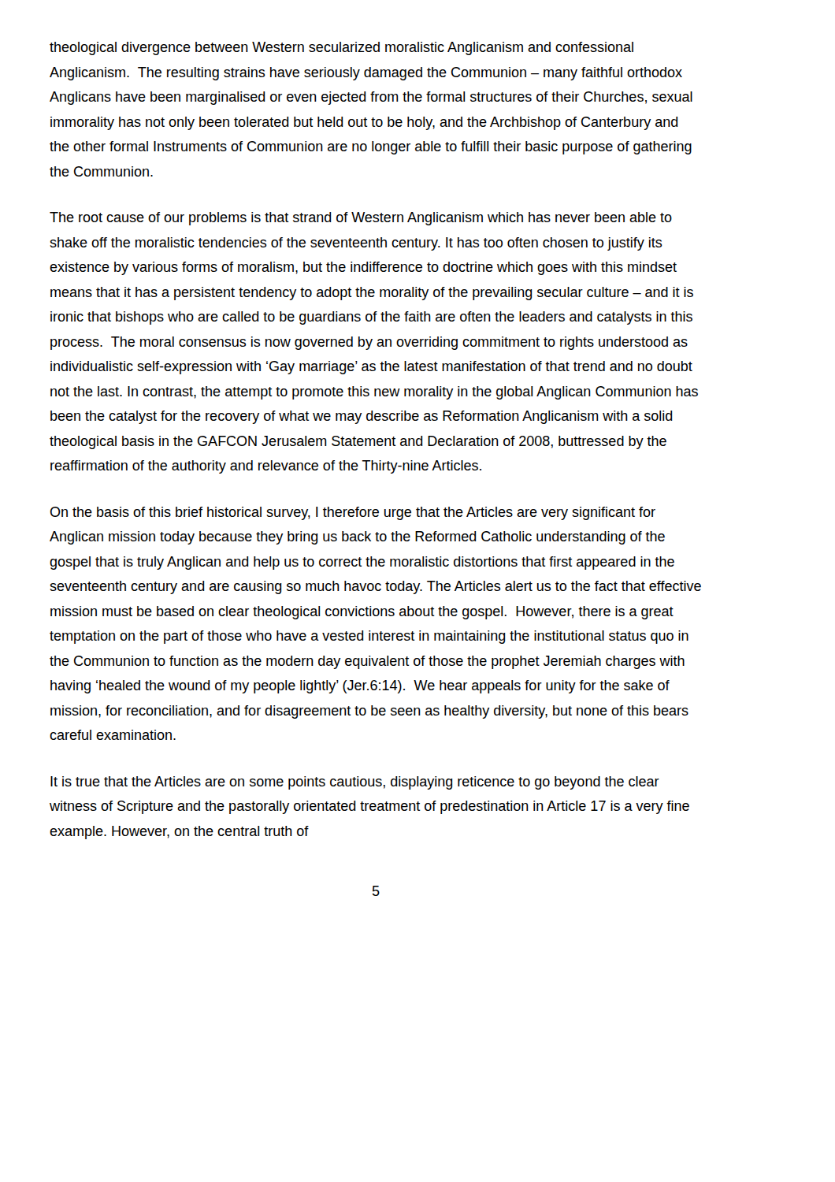theological divergence between Western secularized moralistic Anglicanism and confessional Anglicanism. The resulting strains have seriously damaged the Communion – many faithful orthodox Anglicans have been marginalised or even ejected from the formal structures of their Churches, sexual immorality has not only been tolerated but held out to be holy, and the Archbishop of Canterbury and the other formal Instruments of Communion are no longer able to fulfill their basic purpose of gathering the Communion.
The root cause of our problems is that strand of Western Anglicanism which has never been able to shake off the moralistic tendencies of the seventeenth century. It has too often chosen to justify its existence by various forms of moralism, but the indifference to doctrine which goes with this mindset means that it has a persistent tendency to adopt the morality of the prevailing secular culture – and it is ironic that bishops who are called to be guardians of the faith are often the leaders and catalysts in this process. The moral consensus is now governed by an overriding commitment to rights understood as individualistic self-expression with ‘Gay marriage’ as the latest manifestation of that trend and no doubt not the last. In contrast, the attempt to promote this new morality in the global Anglican Communion has been the catalyst for the recovery of what we may describe as Reformation Anglicanism with a solid theological basis in the GAFCON Jerusalem Statement and Declaration of 2008, buttressed by the reaffirmation of the authority and relevance of the Thirty-nine Articles.
On the basis of this brief historical survey, I therefore urge that the Articles are very significant for Anglican mission today because they bring us back to the Reformed Catholic understanding of the gospel that is truly Anglican and help us to correct the moralistic distortions that first appeared in the seventeenth century and are causing so much havoc today. The Articles alert us to the fact that effective mission must be based on clear theological convictions about the gospel. However, there is a great temptation on the part of those who have a vested interest in maintaining the institutional status quo in the Communion to function as the modern day equivalent of those the prophet Jeremiah charges with having ‘healed the wound of my people lightly’ (Jer.6:14). We hear appeals for unity for the sake of mission, for reconciliation, and for disagreement to be seen as healthy diversity, but none of this bears careful examination.
It is true that the Articles are on some points cautious, displaying reticence to go beyond the clear witness of Scripture and the pastorally orientated treatment of predestination in Article 17 is a very fine example. However, on the central truth of
5